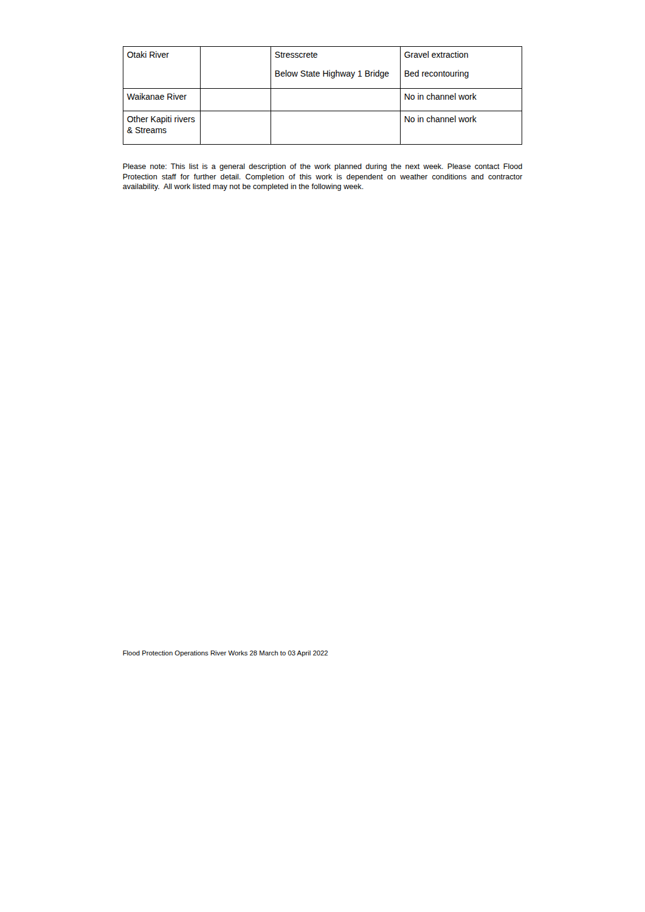| Otaki River | | Stresscrete Below State Highway 1 Bridge | Gravel extraction Bed recontouring |
| Waikanae River | | | No in channel work |
| Other Kapiti rivers & Streams | | | No in channel work |
Please note: This list is a general description of the work planned during the next week. Please contact Flood Protection staff for further detail. Completion of this work is dependent on weather conditions and contractor availability. All work listed may not be completed in the following week.
Flood Protection Operations River Works 28 March to 03 April 2022